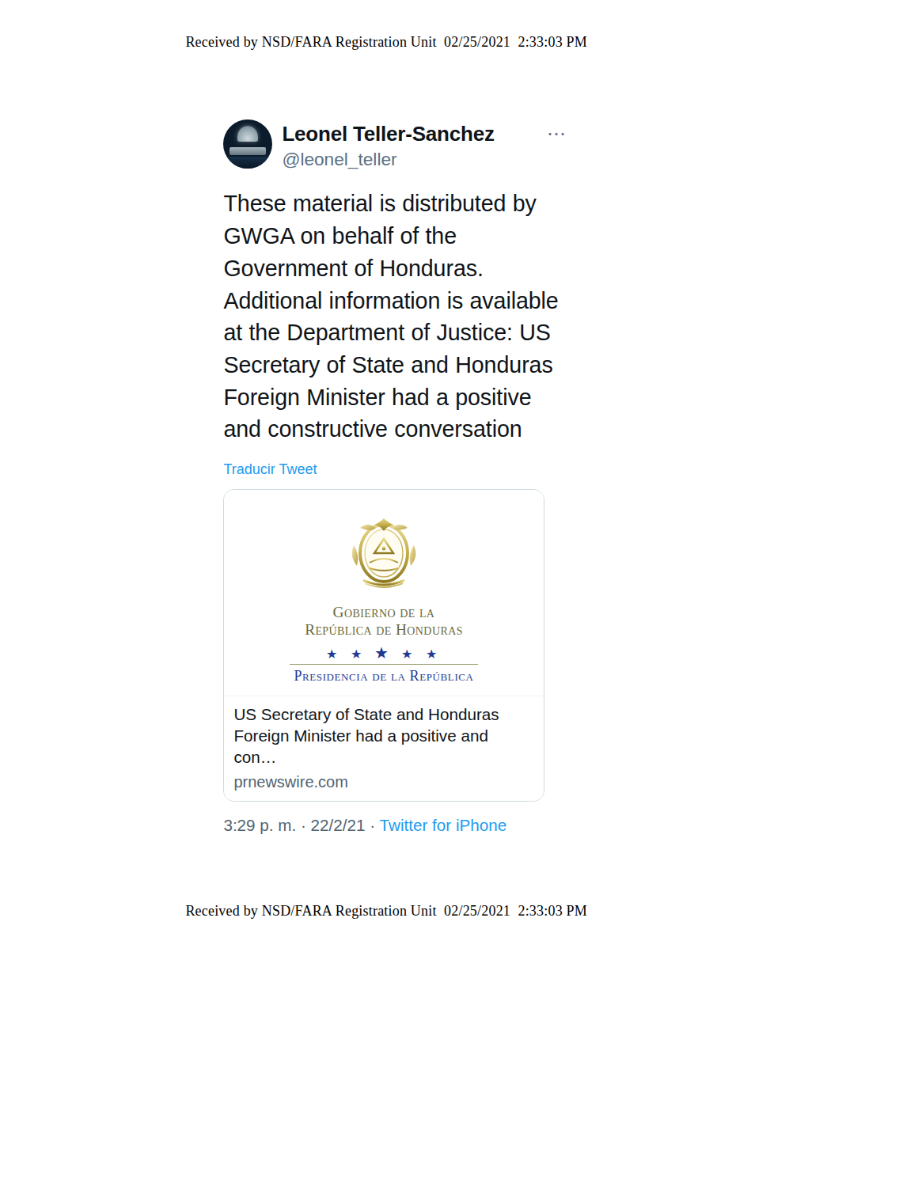Received by NSD/FARA Registration Unit 02/25/2021 2:33:03 PM
Leonel Teller-Sanchez
@leonel_teller
⋯
These material is distributed by GWGA on behalf of the Government of Honduras. Additional information is available at the Department of Justice: US Secretary of State and Honduras Foreign Minister had a positive and constructive conversation
Traducir Tweet
Gobierno de la
República de Honduras
★ ★ ★ ★ ★
Presidencia de la República
US Secretary of State and Honduras Foreign Minister had a positive and con…
prnewswire.com
3:29 p. m. · 22/2/21 · Twitter for iPhone
Received by NSD/FARA Registration Unit 02/25/2021 2:33:03 PM